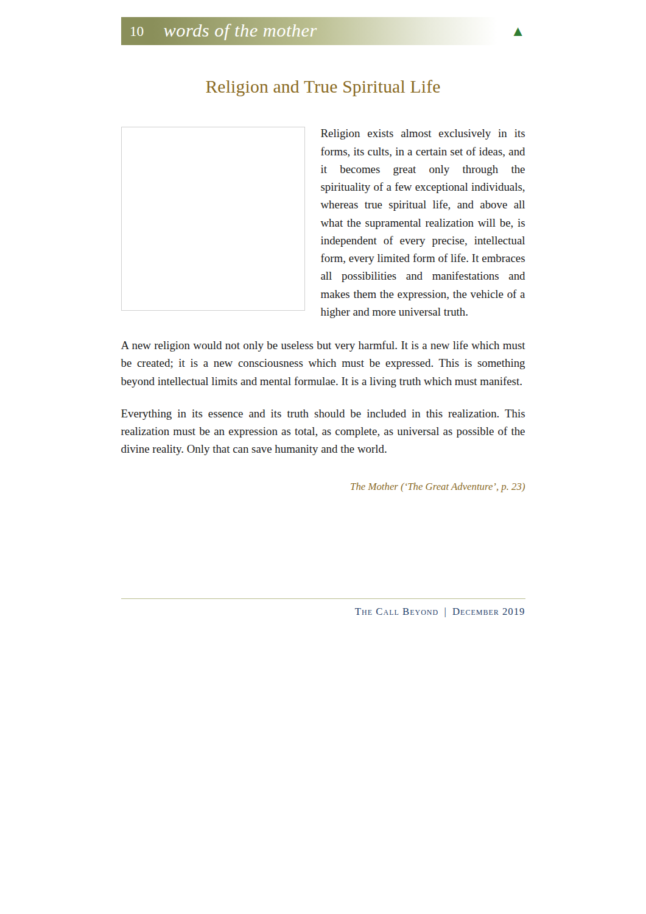10
words of the mother
▲
Religion and True Spiritual Life
Religion exists almost exclusively in its forms, its cults, in a certain set of ideas, and it becomes great only through the spirituality of a few exceptional individuals, whereas true spiritual life, and above all what the supramental realization will be, is independent of every precise, intellectual form, every limited form of life. It embraces all possibilities and manifestations and makes them the expression, the vehicle of a higher and more universal truth.
A new religion would not only be useless but very harmful. It is a new life which must be created; it is a new consciousness which must be expressed. This is something beyond intellectual limits and mental formulae. It is a living truth which must manifest.
Everything in its essence and its truth should be included in this realization. This realization must be an expression as total, as complete, as universal as possible of the divine reality. Only that can save humanity and the world.
The Mother (‘The Great Adventure’, p. 23)
The Call Beyond | December 2019